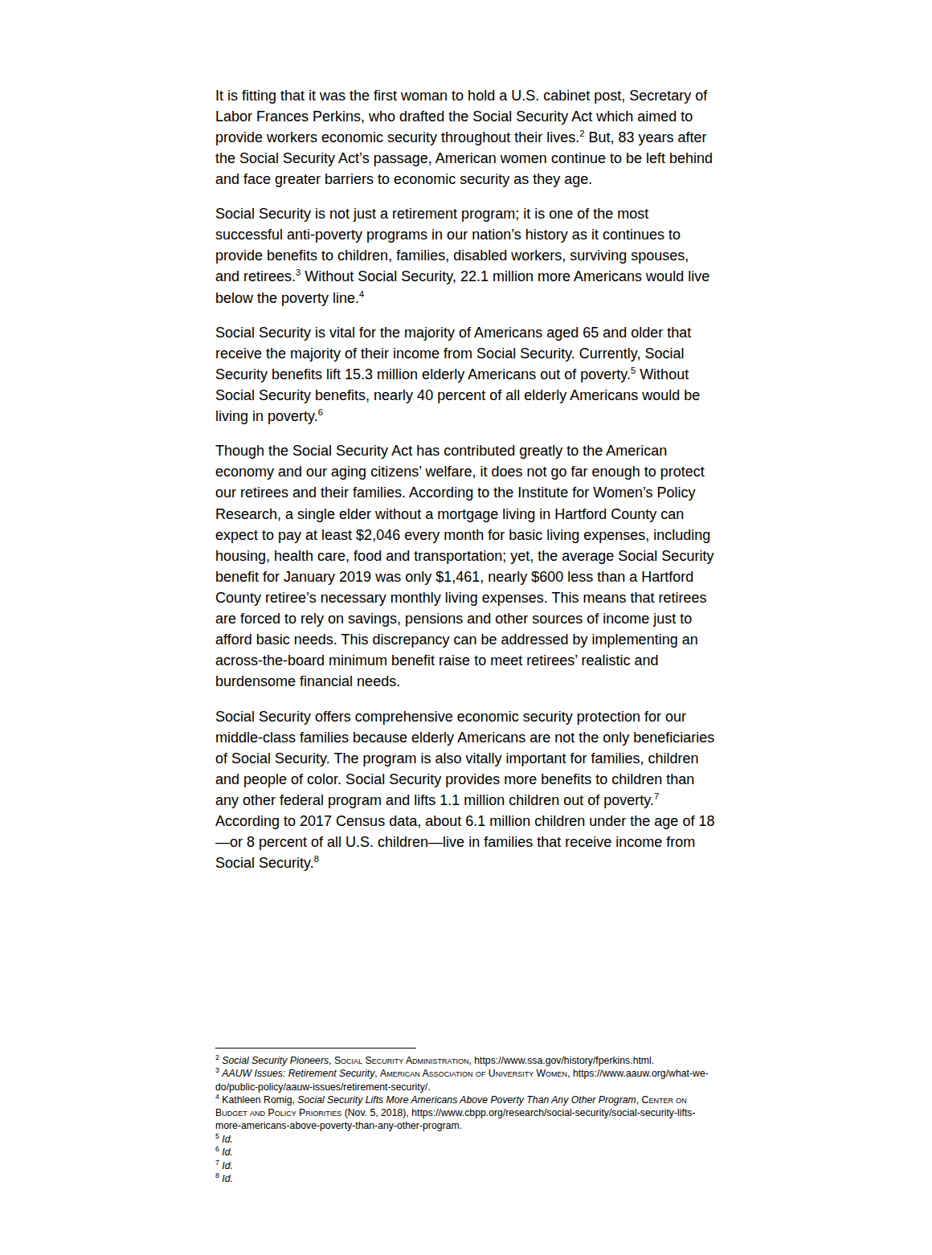It is fitting that it was the first woman to hold a U.S. cabinet post, Secretary of Labor Frances Perkins, who drafted the Social Security Act which aimed to provide workers economic security throughout their lives.2 But, 83 years after the Social Security Act’s passage, American women continue to be left behind and face greater barriers to economic security as they age.
Social Security is not just a retirement program; it is one of the most successful anti-poverty programs in our nation’s history as it continues to provide benefits to children, families, disabled workers, surviving spouses, and retirees.3 Without Social Security, 22.1 million more Americans would live below the poverty line.4
Social Security is vital for the majority of Americans aged 65 and older that receive the majority of their income from Social Security. Currently, Social Security benefits lift 15.3 million elderly Americans out of poverty.5 Without Social Security benefits, nearly 40 percent of all elderly Americans would be living in poverty.6
Though the Social Security Act has contributed greatly to the American economy and our aging citizens’ welfare, it does not go far enough to protect our retirees and their families. According to the Institute for Women’s Policy Research, a single elder without a mortgage living in Hartford County can expect to pay at least $2,046 every month for basic living expenses, including housing, health care, food and transportation; yet, the average Social Security benefit for January 2019 was only $1,461, nearly $600 less than a Hartford County retiree’s necessary monthly living expenses. This means that retirees are forced to rely on savings, pensions and other sources of income just to afford basic needs. This discrepancy can be addressed by implementing an across-the-board minimum benefit raise to meet retirees’ realistic and burdensome financial needs.
Social Security offers comprehensive economic security protection for our middle-class families because elderly Americans are not the only beneficiaries of Social Security. The program is also vitally important for families, children and people of color. Social Security provides more benefits to children than any other federal program and lifts 1.1 million children out of poverty.7 According to 2017 Census data, about 6.1 million children under the age of 18—or 8 percent of all U.S. children—live in families that receive income from Social Security.8
2 Social Security Pioneers, Social Security Administration, https://www.ssa.gov/history/fperkins.html.
3 AAUW Issues: Retirement Security, American Association of University Women, https://www.aauw.org/what-we-do/public-policy/aauw-issues/retirement-security/.
4 Kathleen Romig, Social Security Lifts More Americans Above Poverty Than Any Other Program, Center on Budget and Policy Priorities (Nov. 5, 2018), https://www.cbpp.org/research/social-security/social-security-lifts-more-americans-above-poverty-than-any-other-program.
5 Id.
6 Id.
7 Id.
8 Id.